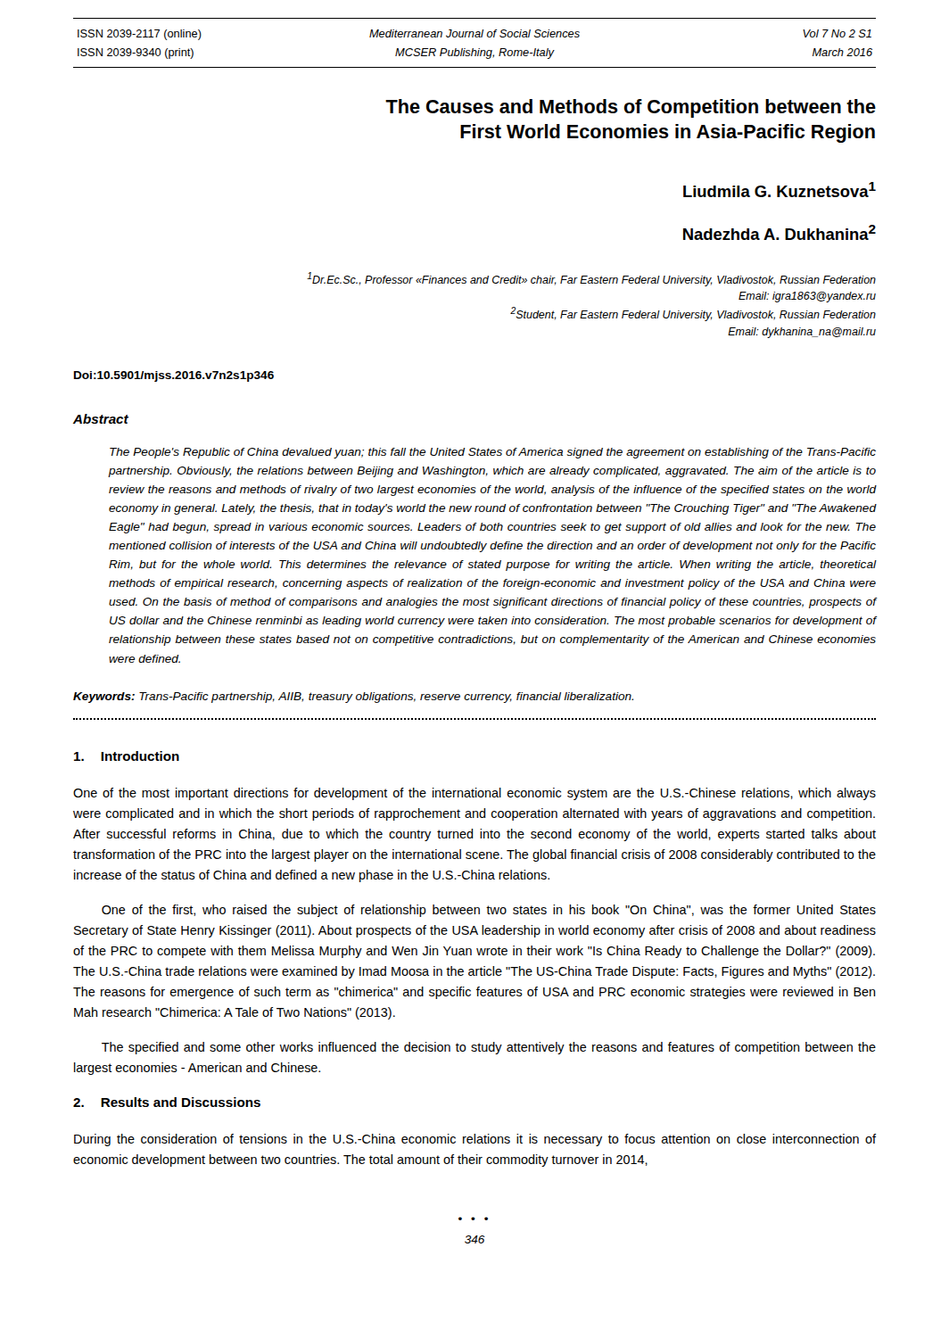| ISSN 2039-2117 (online) | Mediterranean Journal of Social Sciences | Vol 7 No 2 S1 |
| ISSN 2039-9340 (print) | MCSER Publishing, Rome-Italy | March 2016 |
The Causes and Methods of Competition between the
First World Economies in Asia-Pacific Region
Liudmila G. Kuznetsova1
Nadezhda A. Dukhanina2
1Dr.Ec.Sc., Professor «Finances and Credit» chair, Far Eastern Federal University, Vladivostok, Russian Federation
Email: igra1863@yandex.ru
2Student, Far Eastern Federal University, Vladivostok, Russian Federation
Email: dykhanina_na@mail.ru
Doi:10.5901/mjss.2016.v7n2s1p346
Abstract
The People's Republic of China devalued yuan; this fall the United States of America signed the agreement on establishing of the Trans-Pacific partnership. Obviously, the relations between Beijing and Washington, which are already complicated, aggravated. The aim of the article is to review the reasons and methods of rivalry of two largest economies of the world, analysis of the influence of the specified states on the world economy in general. Lately, the thesis, that in today's world the new round of confrontation between "The Crouching Tiger" and "The Awakened Eagle" had begun, spread in various economic sources. Leaders of both countries seek to get support of old allies and look for the new. The mentioned collision of interests of the USA and China will undoubtedly define the direction and an order of development not only for the Pacific Rim, but for the whole world. This determines the relevance of stated purpose for writing the article. When writing the article, theoretical methods of empirical research, concerning aspects of realization of the foreign-economic and investment policy of the USA and China were used. On the basis of method of comparisons and analogies the most significant directions of financial policy of these countries, prospects of US dollar and the Chinese renminbi as leading world currency were taken into consideration. The most probable scenarios for development of relationship between these states based not on competitive contradictions, but on complementarity of the American and Chinese economies were defined.
Keywords: Trans-Pacific partnership, AIIB, treasury obligations, reserve currency, financial liberalization.
1. Introduction
One of the most important directions for development of the international economic system are the U.S.-Chinese relations, which always were complicated and in which the short periods of rapprochement and cooperation alternated with years of aggravations and competition. After successful reforms in China, due to which the country turned into the second economy of the world, experts started talks about transformation of the PRC into the largest player on the international scene. The global financial crisis of 2008 considerably contributed to the increase of the status of China and defined a new phase in the U.S.-China relations.
One of the first, who raised the subject of relationship between two states in his book "On China", was the former United States Secretary of State Henry Kissinger (2011). About prospects of the USA leadership in world economy after crisis of 2008 and about readiness of the PRC to compete with them Melissa Murphy and Wen Jin Yuan wrote in their work "Is China Ready to Challenge the Dollar?" (2009). The U.S.-China trade relations were examined by Imad Moosa in the article "The US-China Trade Dispute: Facts, Figures and Myths" (2012). The reasons for emergence of such term as "chimerica" and specific features of USA and PRC economic strategies were reviewed in Ben Mah research "Chimerica: A Tale of Two Nations" (2013).
The specified and some other works influenced the decision to study attentively the reasons and features of competition between the largest economies - American and Chinese.
2. Results and Discussions
During the consideration of tensions in the U.S.-China economic relations it is necessary to focus attention on close interconnection of economic development between two countries. The total amount of their commodity turnover in 2014,
• • •
346